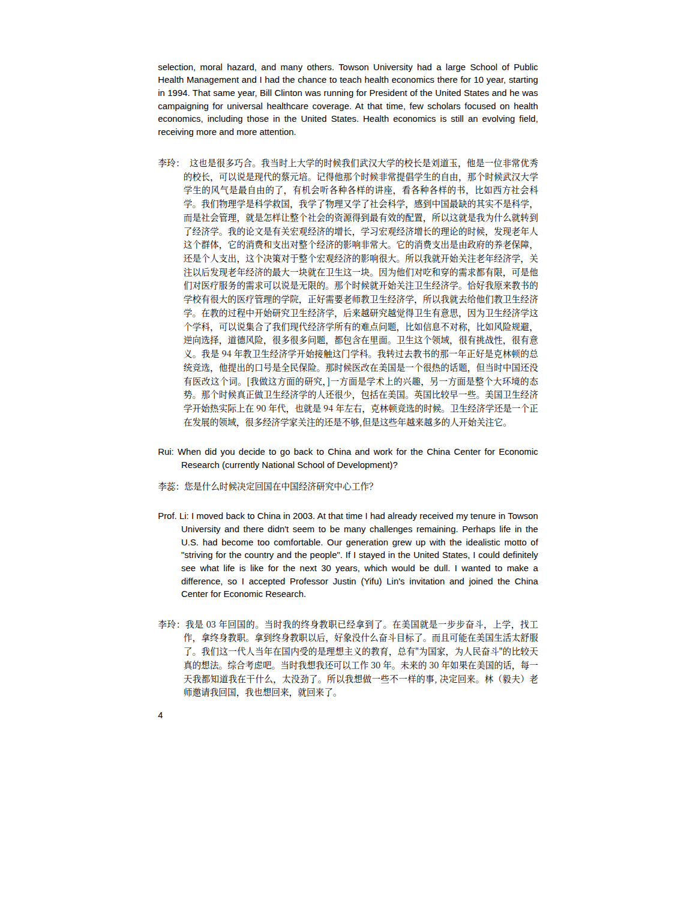selection, moral hazard, and many others. Towson University had a large School of Public Health Management and I had the chance to teach health economics there for 10 year, starting in 1994. That same year, Bill Clinton was running for President of the United States and he was campaigning for universal healthcare coverage. At that time, few scholars focused on health economics, including those in the United States. Health economics is still an evolving field, receiving more and more attention.
李玲： 这也是很多巧合。我当时上大学的时候我们武汉大学的校长是刘道玉，他是一位非常优秀的校长，可以说是现代的蔡元培。记得他那个时候非常提倡学生的自由，那个时候武汉大学学生的风气是最自由的了，有机会听各种各样的讲座，看各种各样的书，比如西方社会科学。我们物理学是科学救国，我学了物理又学了社会科学，感到中国最缺的其实不是科学，而是社会管理，就是怎样让整个社会的资源得到最有效的配置，所以这就是我为什么就转到了经济学。我的论文是有关宏观经济的增长，学习宏观经济增长的理论的时候，发现老年人这个群体，它的消费和支出对整个经济的影响非常大。它的消费支出是由政府的养老保障，还是个人支出，这个决策对于整个宏观经济的影响很大。所以我就开始关注老年经济学，关注以后发现老年经济的最大一块就在卫生这一块。因为他们对吃和穿的需求都有限，可是他们对医疗服务的需求可以说是无限的。那个时候就开始关注卫生经济学。恰好我原来教书的学校有很大的医疗管理的学院，正好需要老师教卫生经济学，所以我就去给他们教卫生经济学。在教的过程中开始研究卫生经济学，后来越研究越觉得卫生有意思，因为卫生经济学这个学科，可以说集合了我们现代经济学所有的难点问题，比如信息不对称，比如风险规避，逆向选择，道德风险，很多很多问题，都包含在里面。卫生这个领域，很有挑战性，很有意义。我是 94 年教卫生经济学开始接触这门学科。我转过去教书的那一年正好是克林顿的总统竞选，他提出的口号是全民保险。那时候医改在美国是一个很热的话题，但当时中国还没有医改这个词。[我做这方面的研究，]一方面是学术上的兴趣，另一方面是整个大环境的态势。那个时候真正做卫生经济学的人还很少，包括在美国。英国比较早一些。美国卫生经济学开始热实际上在 90 年代，也就是 94 年左右，克林顿竞选的时候。卫生经济学还是一个正在发展的领域，很多经济学家关注的还是不够,但是这些年越来越多的人开始关注它。
Rui: When did you decide to go back to China and work for the China Center for Economic Research (currently National School of Development)?
李蕊：您是什么时候决定回国在中国经济研究中心工作？
Prof. Li: I moved back to China in 2003. At that time I had already received my tenure in Towson University and there didn't seem to be many challenges remaining. Perhaps life in the U.S. had become too comfortable. Our generation grew up with the idealistic motto of "striving for the country and the people". If I stayed in the United States, I could definitely see what life is like for the next 30 years, which would be dull. I wanted to make a difference, so I accepted Professor Justin (Yifu) Lin's invitation and joined the China Center for Economic Research.
李玲：我是 03 年回国的。当时我的终身教职已经拿到了。在美国就是一步步奋斗，上学，找工作，拿终身教职。拿到终身教职以后，好象没什么奋斗目标了。而且可能在美国生活太舒服了。我们这一代人当年在国内受的是理想主义的教育，总有"为国家，为人民奋斗"的比较天真的想法。综合考虑吧。当时我想我还可以工作 30 年。未来的 30 年如果在美国的话，每一天我都知道我在干什么，太没劲了。所以我想做一些不一样的事, 决定回来。林（毅夫）老师邀请我回国，我也想回来，就回来了。
4